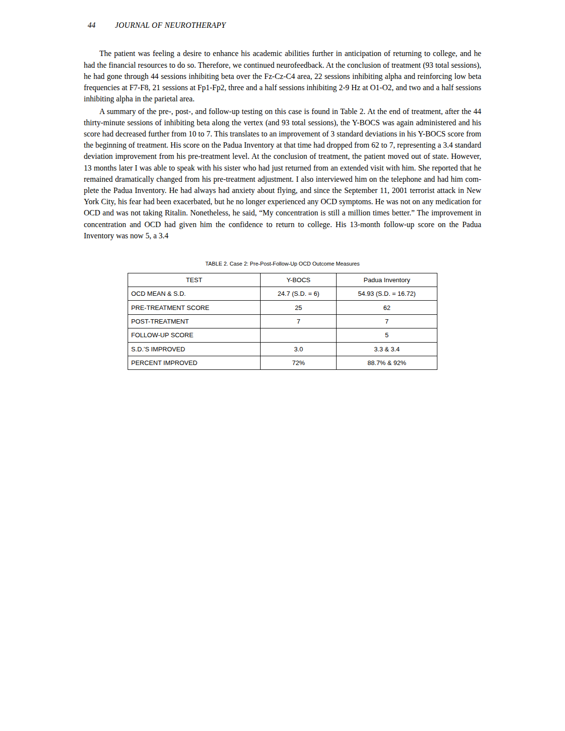44 JOURNAL OF NEUROTHERAPY
The patient was feeling a desire to enhance his academic abilities further in anticipation of returning to college, and he had the financial resources to do so. Therefore, we continued neurofeedback. At the conclusion of treatment (93 total sessions), he had gone through 44 sessions inhibiting beta over the Fz-Cz-C4 area, 22 sessions inhibiting alpha and reinforcing low beta frequencies at F7-F8, 21 sessions at Fp1-Fp2, three and a half sessions inhibiting 2-9 Hz at O1-O2, and two and a half sessions inhibiting alpha in the parietal area.
A summary of the pre-, post-, and follow-up testing on this case is found in Table 2. At the end of treatment, after the 44 thirty-minute sessions of inhibiting beta along the vertex (and 93 total sessions), the Y-BOCS was again administered and his score had decreased further from 10 to 7. This translates to an improvement of 3 standard deviations in his Y-BOCS score from the beginning of treatment. His score on the Padua Inventory at that time had dropped from 62 to 7, representing a 3.4 standard deviation improvement from his pre-treatment level. At the conclusion of treatment, the patient moved out of state. However, 13 months later I was able to speak with his sister who had just returned from an extended visit with him. She reported that he remained dramatically changed from his pre-treatment adjustment. I also interviewed him on the telephone and had him complete the Padua Inventory. He had always had anxiety about flying, and since the September 11, 2001 terrorist attack in New York City, his fear had been exacerbated, but he no longer experienced any OCD symptoms. He was not on any medication for OCD and was not taking Ritalin. Nonetheless, he said, “My concentration is still a million times better.” The improvement in concentration and OCD had given him the confidence to return to college. His 13-month follow-up score on the Padua Inventory was now 5, a 3.4
TABLE 2. Case 2: Pre-Post-Follow-Up OCD Outcome Measures
| TEST | Y-BOCS | Padua Inventory |
| --- | --- | --- |
| OCD MEAN & S.D. | 24.7 (S.D. = 6) | 54.93 (S.D. = 16.72) |
| PRE-TREATMENT SCORE | 25 | 62 |
| POST-TREATMENT | 7 | 7 |
| FOLLOW-UP SCORE | | 5 |
| S.D.’S IMPROVED | 3.0 | 3.3 & 3.4 |
| PERCENT IMPROVED | 72% | 88.7% & 92% |